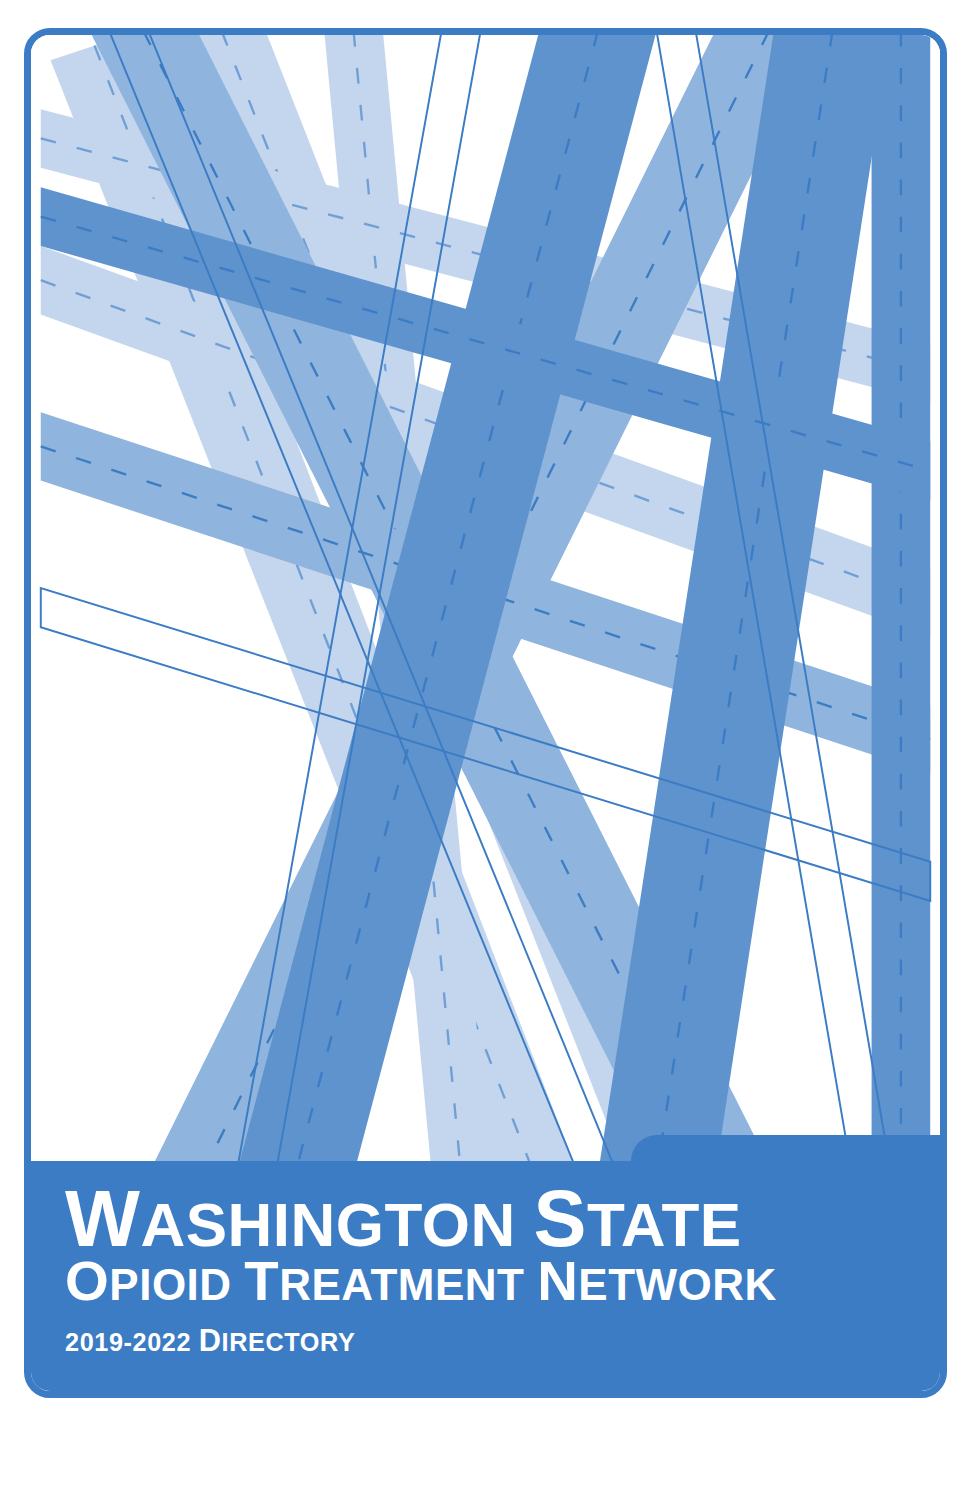Washington State Opioid Treatment Network
2019-2022 Directory